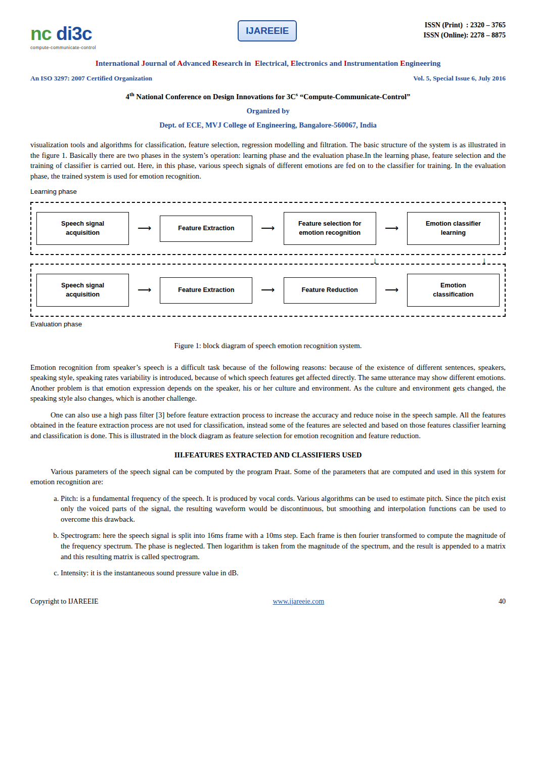nc di3c
compute-communicate-control
IJAREEIE
ISSN (Print) : 2320 – 3765
ISSN (Online): 2278 – 8875
International Journal of Advanced Research in Electrical, Electronics and Instrumentation Engineering
An ISO 3297: 2007 Certified Organization Vol. 5, Special Issue 6, July 2016
4th National Conference on Design Innovations for 3Cs “Compute-Communicate-Control”
Organized by
Dept. of ECE, MVJ College of Engineering, Bangalore-560067, India
visualization tools and algorithms for classification, feature selection, regression modelling and filtration. The basic structure of the system is as illustrated in the figure 1. Basically there are two phases in the system’s operation: learning phase and the evaluation phase.In the learning phase, feature selection and the training of classifier is carried out. Here, in this phase, various speech signals of different emotions are fed on to the classifier for training. In the evaluation phase, the trained system is used for emotion recognition.
Learning phase
Speech signal
acquisition
⟶
Feature Extraction
⟶
Feature selection for emotion recognition
⟶
Emotion classifier
learning
↓ ↓
Speech signal
acquisition
⟶
Feature Extraction
⟶
Feature Reduction
⟶
Emotion
classification
Evaluation phase
Figure 1: block diagram of speech emotion recognition system.
Emotion recognition from speaker’s speech is a difficult task because of the following reasons: because of the existence of different sentences, speakers, speaking style, speaking rates variability is introduced, because of which speech features get affected directly. The same utterance may show different emotions. Another problem is that emotion expression depends on the speaker, his or her culture and environment. As the culture and environment gets changed, the speaking style also changes, which is another challenge.
One can also use a high pass filter [3] before feature extraction process to increase the accuracy and reduce noise in the speech sample. All the features obtained in the feature extraction process are not used for classification, instead some of the features are selected and based on those features classifier learning and classification is done. This is illustrated in the block diagram as feature selection for emotion recognition and feature reduction.
III.FEATURES EXTRACTED AND CLASSIFIERS USED
Various parameters of the speech signal can be computed by the program Praat. Some of the parameters that are computed and used in this system for emotion recognition are:
Pitch: is a fundamental frequency of the speech. It is produced by vocal cords. Various algorithms can be used to estimate pitch. Since the pitch exist only the voiced parts of the signal, the resulting waveform would be discontinuous, but smoothing and interpolation functions can be used to overcome this drawback.
Spectrogram: here the speech signal is split into 16ms frame with a 10ms step. Each frame is then fourier transformed to compute the magnitude of the frequency spectrum. The phase is neglected. Then logarithm is taken from the magnitude of the spectrum, and the result is appended to a matrix and this resulting matrix is called spectrogram.
Intensity: it is the instantaneous sound pressure value in dB.
Copyright to IJAREEIE www.ijareeie.com 40